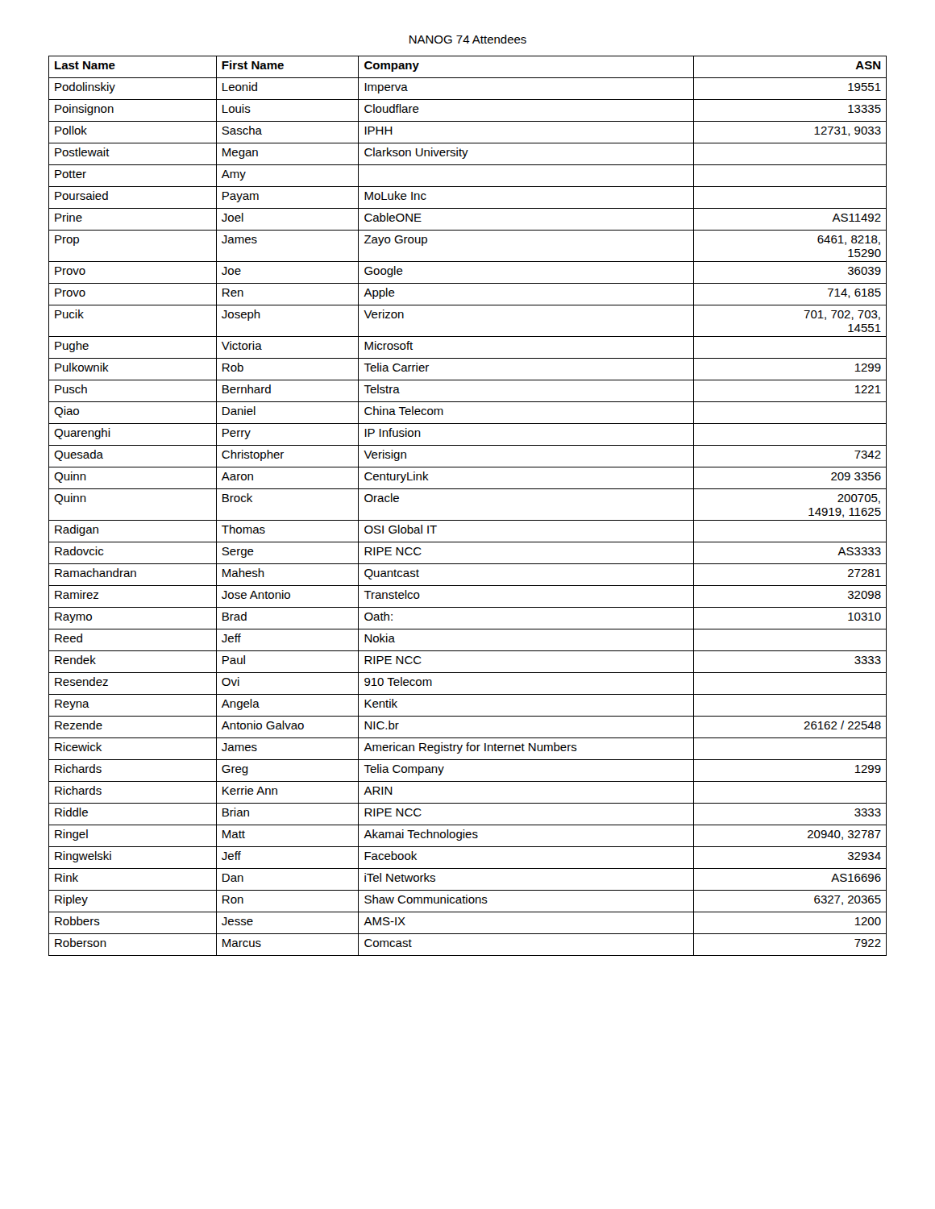NANOG 74 Attendees
| Last Name | First Name | Company | ASN |
| --- | --- | --- | --- |
| Podolinskiy | Leonid | Imperva | 19551 |
| Poinsignon | Louis | Cloudflare | 13335 |
| Pollok | Sascha | IPHH | 12731, 9033 |
| Postlewait | Megan | Clarkson University | |
| Potter | Amy | | |
| Poursaied | Payam | MoLuke Inc | |
| Prine | Joel | CableONE | AS11492 |
| Prop | James | Zayo Group | 6461, 8218, 15290 |
| Provo | Joe | Google | 36039 |
| Provo | Ren | Apple | 714, 6185 |
| Pucik | Joseph | Verizon | 701, 702, 703, 14551 |
| Pughe | Victoria | Microsoft | |
| Pulkownik | Rob | Telia Carrier | 1299 |
| Pusch | Bernhard | Telstra | 1221 |
| Qiao | Daniel | China Telecom | |
| Quarenghi | Perry | IP Infusion | |
| Quesada | Christopher | Verisign | 7342 |
| Quinn | Aaron | CenturyLink | 209 3356 |
| Quinn | Brock | Oracle | 200705, 14919, 11625 |
| Radigan | Thomas | OSI Global IT | |
| Radovcic | Serge | RIPE NCC | AS3333 |
| Ramachandran | Mahesh | Quantcast | 27281 |
| Ramirez | Jose Antonio | Transtelco | 32098 |
| Raymo | Brad | Oath: | 10310 |
| Reed | Jeff | Nokia | |
| Rendek | Paul | RIPE NCC | 3333 |
| Resendez | Ovi | 910 Telecom | |
| Reyna | Angela | Kentik | |
| Rezende | Antonio Galvao | NIC.br | 26162 / 22548 |
| Ricewick | James | American Registry for Internet Numbers | |
| Richards | Greg | Telia Company | 1299 |
| Richards | Kerrie Ann | ARIN | |
| Riddle | Brian | RIPE NCC | 3333 |
| Ringel | Matt | Akamai Technologies | 20940, 32787 |
| Ringwelski | Jeff | Facebook | 32934 |
| Rink | Dan | iTel Networks | AS16696 |
| Ripley | Ron | Shaw Communications | 6327, 20365 |
| Robbers | Jesse | AMS-IX | 1200 |
| Roberson | Marcus | Comcast | 7922 |